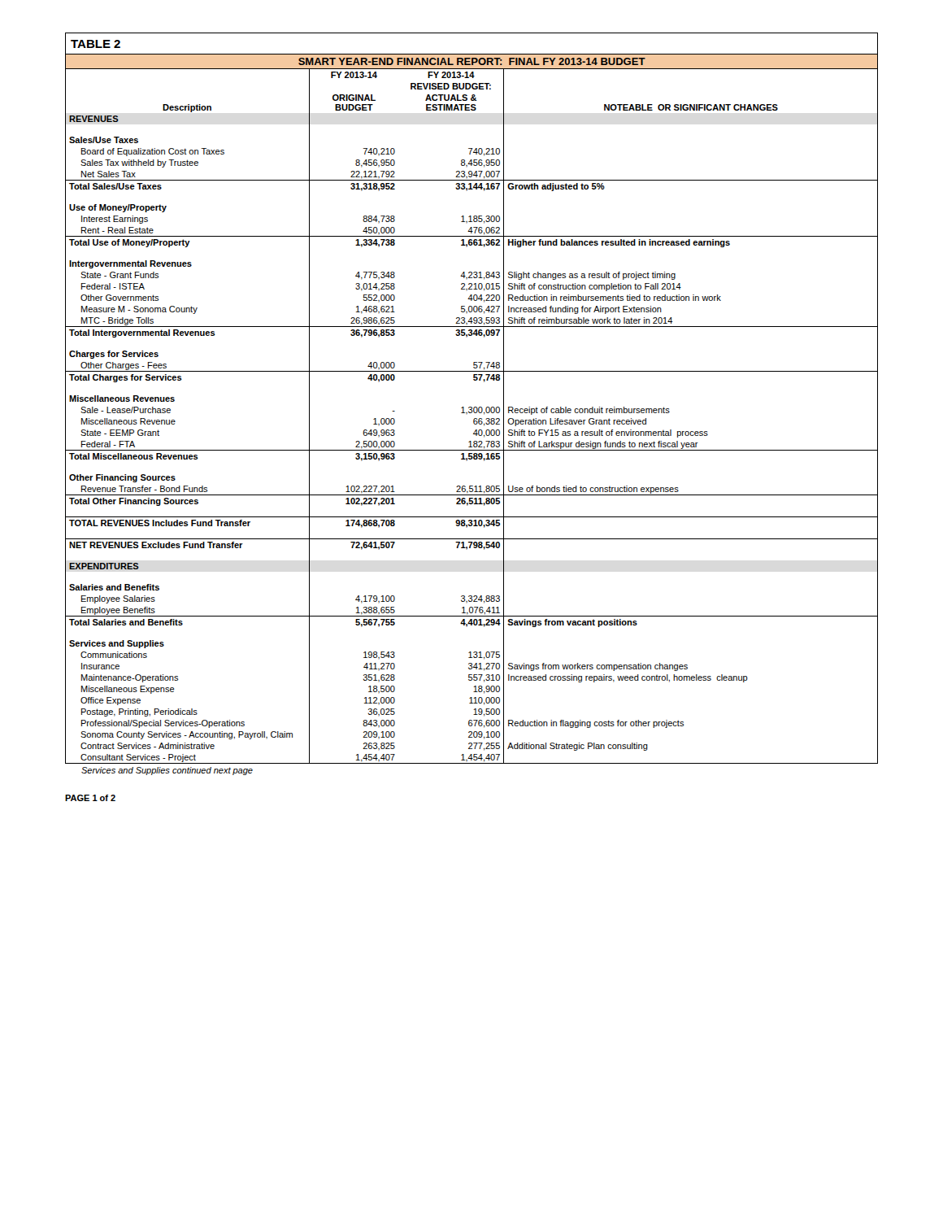TABLE 2
| SMART YEAR-END FINANCIAL REPORT: FINAL FY 2013-14 BUDGET |
| | FY 2013-14 | FY 2013-14 | |
| | | REVISED BUDGET: | |
| Description | ORIGINAL BUDGET | ACTUALS & ESTIMATES | NOTEABLE OR SIGNIFICANT CHANGES |
| REVENUES | | | |
| Sales/Use Taxes | | | |
| Board of Equalization Cost on Taxes | 740,210 | 740,210 | |
| Sales Tax withheld by Trustee | 8,456,950 | 8,456,950 | |
| Net Sales Tax | 22,121,792 | 23,947,007 | |
| Total Sales/Use Taxes | 31,318,952 | 33,144,167 | Growth adjusted to 5% |
| Use of Money/Property | | | |
| Interest Earnings | 884,738 | 1,185,300 | |
| Rent - Real Estate | 450,000 | 476,062 | |
| Total Use of Money/Property | 1,334,738 | 1,661,362 | Higher fund balances resulted in increased earnings |
| Intergovernmental Revenues | | | |
| State - Grant Funds | 4,775,348 | 4,231,843 | Slight changes as a result of project timing |
| Federal - ISTEA | 3,014,258 | 2,210,015 | Shift of construction completion to Fall 2014 |
| Other Governments | 552,000 | 404,220 | Reduction in reimbursements tied to reduction in work |
| Measure M - Sonoma County | 1,468,621 | 5,006,427 | Increased funding for Airport Extension |
| MTC - Bridge Tolls | 26,986,625 | 23,493,593 | Shift of reimbursable work to later in 2014 |
| Total Intergovernmental Revenues | 36,796,853 | 35,346,097 | |
| Charges for Services | | | |
| Other Charges - Fees | 40,000 | 57,748 | |
| Total Charges for Services | 40,000 | 57,748 | |
| Miscellaneous Revenues | | | |
| Sale - Lease/Purchase | - | 1,300,000 | Receipt of cable conduit reimbursements |
| Miscellaneous Revenue | 1,000 | 66,382 | Operation Lifesaver Grant received |
| State - EEMP Grant | 649,963 | 40,000 | Shift to FY15 as a result of environmental process |
| Federal - FTA | 2,500,000 | 182,783 | Shift of Larkspur design funds to next fiscal year |
| Total Miscellaneous Revenues | 3,150,963 | 1,589,165 | |
| Other Financing Sources | | | |
| Revenue Transfer - Bond Funds | 102,227,201 | 26,511,805 | Use of bonds tied to construction expenses |
| Total Other Financing Sources | 102,227,201 | 26,511,805 | |
| TOTAL REVENUES Includes Fund Transfer | 174,868,708 | 98,310,345 | |
| NET REVENUES Excludes Fund Transfer | 72,641,507 | 71,798,540 | |
| EXPENDITURES | | | |
| Salaries and Benefits | | | |
| Employee Salaries | 4,179,100 | 3,324,883 | |
| Employee Benefits | 1,388,655 | 1,076,411 | |
| Total Salaries and Benefits | 5,567,755 | 4,401,294 | Savings from vacant positions |
| Services and Supplies | | | |
| Communications | 198,543 | 131,075 | |
| Insurance | 411,270 | 341,270 | Savings from workers compensation changes |
| Maintenance-Operations | 351,628 | 557,310 | Increased crossing repairs, weed control, homeless cleanup |
| Miscellaneous Expense | 18,500 | 18,900 | |
| Office Expense | 112,000 | 110,000 | |
| Postage, Printing, Periodicals | 36,025 | 19,500 | |
| Professional/Special Services-Operations | 843,000 | 676,600 | Reduction in flagging costs for other projects |
| Sonoma County Services - Accounting, Payroll, Claim | 209,100 | 209,100 | |
| Contract Services - Administrative | 263,825 | 277,255 | Additional Strategic Plan consulting |
| Consultant Services - Project | 1,454,407 | 1,454,407 | |
Services and Supplies continued next page
PAGE 1 of 2